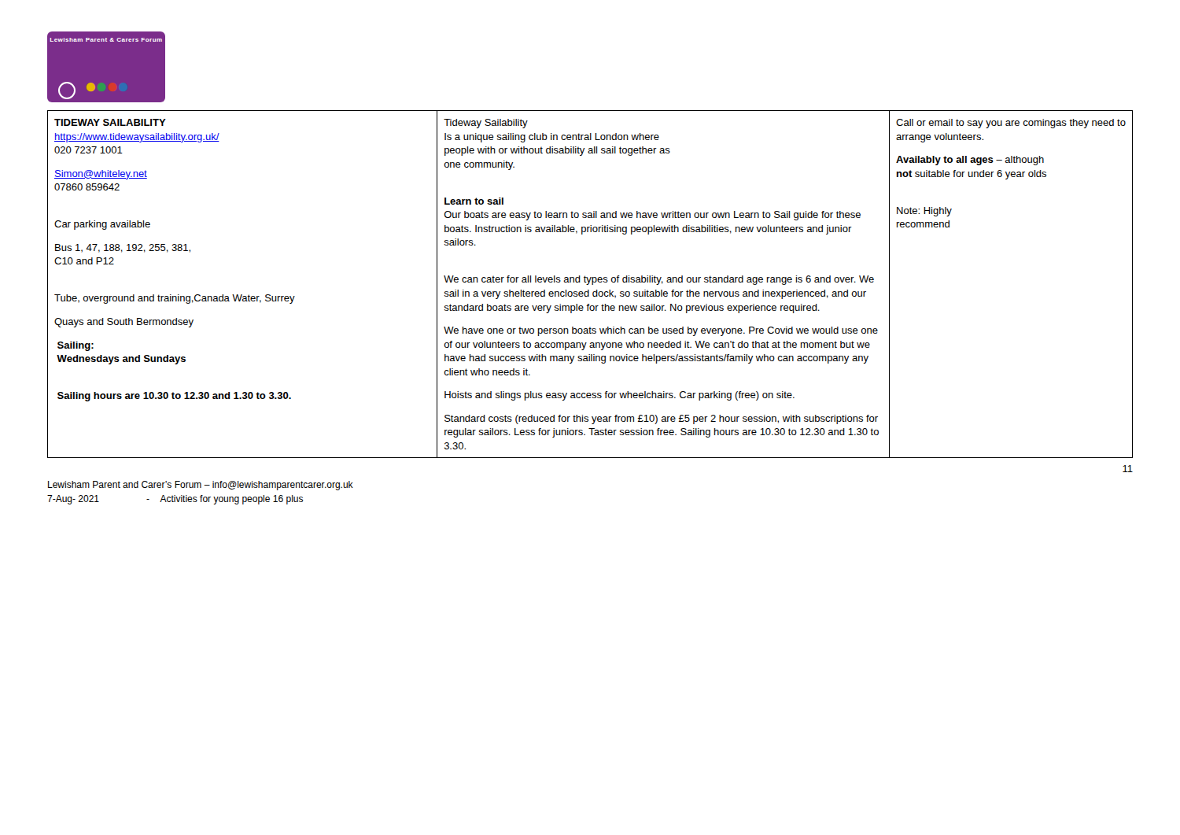Lewisham Parent & Carers Forum
●●●●
| TIDEWAY SAILABILITY https://www.tidewaysailability.org.uk/ 020 7237 1001 Simon@whiteley.net 07860 859642 Car parking available Bus 1, 47, 188, 192, 255, 381, C10 and P12 Tube, overground and training,Canada Water, Surrey Quays and South Bermondsey Sailing: Wednesdays and Sundays Sailing hours are 10.30 to 12.30 and 1.30 to 3.30. | Tideway Sailability Is a unique sailing club in central London where people with or without disability all sail together as one community. Learn to sail Our boats are easy to learn to sail and we have written our own Learn to Sail guide for these boats. Instruction is available, prioritising peoplewith disabilities, new volunteers and junior sailors. We can cater for all levels and types of disability, and our standard age range is 6 and over. We sail in a very sheltered enclosed dock, so suitable for the nervous and inexperienced, and our standard boats are very simple for the new sailor. No previous experience required. We have one or two person boats which can be used by everyone. Pre Covid we would use one of our volunteers to accompany anyone who needed it. We can’t do that at the moment but we have had success with many sailing novice helpers/assistants/family who can accompany any client who needs it. Hoists and slings plus easy access for wheelchairs. Car parking (free) on site. Standard costs (reduced for this year from £10) are £5 per 2 hour session, with subscriptions for regular sailors. Less for juniors. Taster session free. Sailing hours are 10.30 to 12.30 and 1.30 to 3.30. | Call or email to say you are comingas they need to arrange volunteers. Availably to all ages – although not suitable for under 6 year olds Note: Highly recommend |
11
Lewisham Parent and Carer’s Forum – info@lewishamparentcarer.org.uk 7-Aug- 2021 - Activities for young people 16 plus